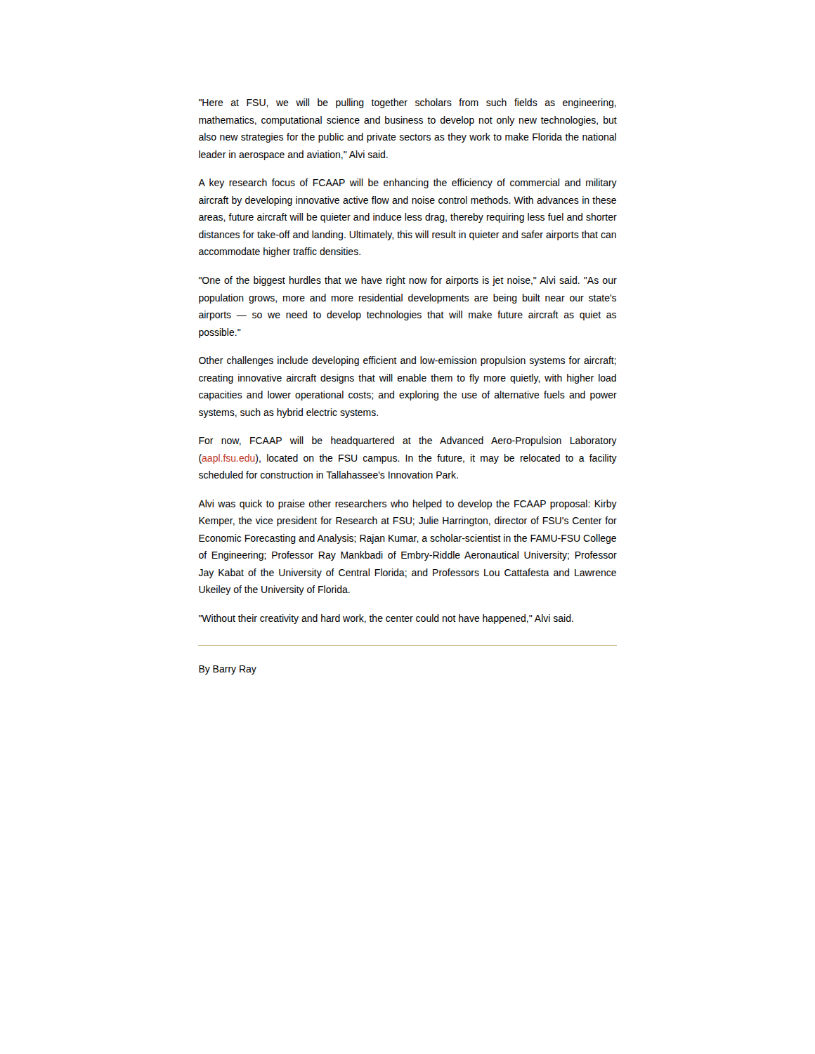"Here at FSU, we will be pulling together scholars from such fields as engineering, mathematics, computational science and business to develop not only new technologies, but also new strategies for the public and private sectors as they work to make Florida the national leader in aerospace and aviation," Alvi said.
A key research focus of FCAAP will be enhancing the efficiency of commercial and military aircraft by developing innovative active flow and noise control methods. With advances in these areas, future aircraft will be quieter and induce less drag, thereby requiring less fuel and shorter distances for take-off and landing. Ultimately, this will result in quieter and safer airports that can accommodate higher traffic densities.
"One of the biggest hurdles that we have right now for airports is jet noise," Alvi said. "As our population grows, more and more residential developments are being built near our state's airports — so we need to develop technologies that will make future aircraft as quiet as possible."
Other challenges include developing efficient and low-emission propulsion systems for aircraft; creating innovative aircraft designs that will enable them to fly more quietly, with higher load capacities and lower operational costs; and exploring the use of alternative fuels and power systems, such as hybrid electric systems.
For now, FCAAP will be headquartered at the Advanced Aero-Propulsion Laboratory (aapl.fsu.edu), located on the FSU campus. In the future, it may be relocated to a facility scheduled for construction in Tallahassee's Innovation Park.
Alvi was quick to praise other researchers who helped to develop the FCAAP proposal: Kirby Kemper, the vice president for Research at FSU; Julie Harrington, director of FSU's Center for Economic Forecasting and Analysis; Rajan Kumar, a scholar-scientist in the FAMU-FSU College of Engineering; Professor Ray Mankbadi of Embry-Riddle Aeronautical University; Professor Jay Kabat of the University of Central Florida; and Professors Lou Cattafesta and Lawrence Ukeiley of the University of Florida.
"Without their creativity and hard work, the center could not have happened," Alvi said.
By Barry Ray